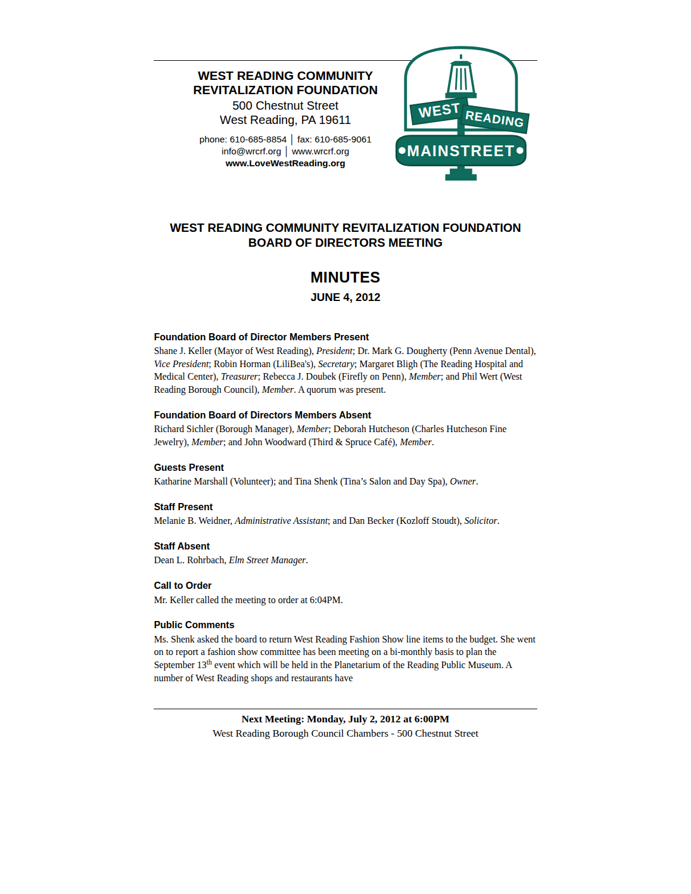WEST READING COMMUNITY
REVITALIZATION FOUNDATION
500 Chestnut Street
West Reading, PA 19611
phone: 610-685-8854 │ fax: 610-685-9061
info@wrcrf.org │ www.wrcrf.org
www.LoveWestReading.org
West Reading Main Street logo WEST READING MAINSTREET
WEST READING COMMUNITY REVITALIZATION FOUNDATION
BOARD OF DIRECTORS MEETING
MINUTES
JUNE 4, 2012
Foundation Board of Director Members Present
Shane J. Keller (Mayor of West Reading), President; Dr. Mark G. Dougherty (Penn Avenue Dental), Vice President; Robin Horman (LiliBea's), Secretary; Margaret Bligh (The Reading Hospital and Medical Center), Treasurer; Rebecca J. Doubek (Firefly on Penn), Member; and Phil Wert (West Reading Borough Council), Member. A quorum was present.
Foundation Board of Directors Members Absent
Richard Sichler (Borough Manager), Member; Deborah Hutcheson (Charles Hutcheson Fine Jewelry), Member; and John Woodward (Third & Spruce Café), Member.
Guests Present
Katharine Marshall (Volunteer); and Tina Shenk (Tina’s Salon and Day Spa), Owner.
Staff Present
Melanie B. Weidner, Administrative Assistant; and Dan Becker (Kozloff Stoudt), Solicitor.
Staff Absent
Dean L. Rohrbach, Elm Street Manager.
Call to Order
Mr. Keller called the meeting to order at 6:04PM.
Public Comments
Ms. Shenk asked the board to return West Reading Fashion Show line items to the budget. She went on to report a fashion show committee has been meeting on a bi-monthly basis to plan the September 13th event which will be held in the Planetarium of the Reading Public Museum. A number of West Reading shops and restaurants have
Next Meeting: Monday, July 2, 2012 at 6:00PM
West Reading Borough Council Chambers - 500 Chestnut Street